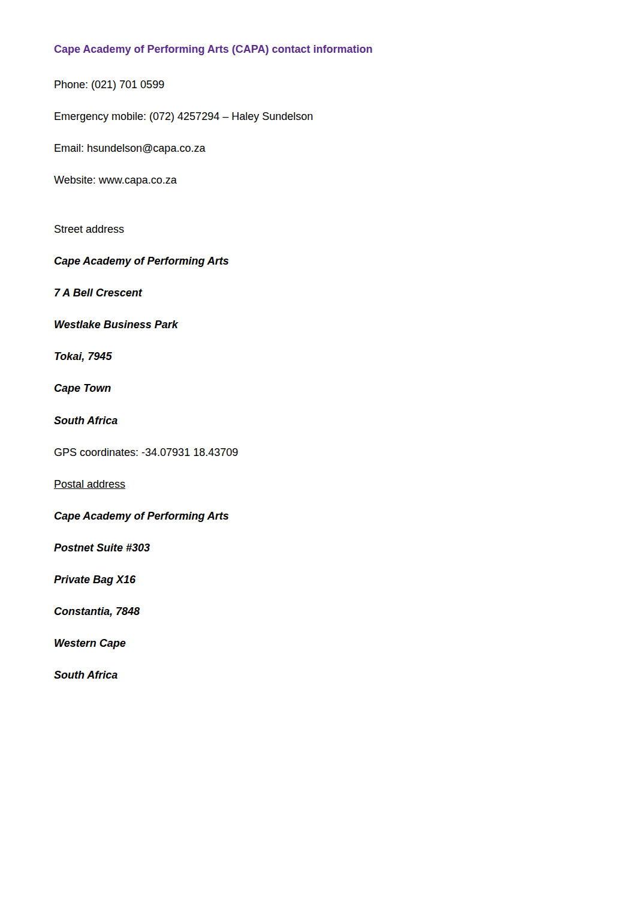Cape Academy of Performing Arts (CAPA) contact information
Phone: (021) 701 0599
Emergency mobile: (072) 4257294 – Haley Sundelson
Email: hsundelson@capa.co.za
Website: www.capa.co.za
Street address
Cape Academy of Performing Arts
7 A Bell Crescent
Westlake Business Park
Tokai, 7945
Cape Town
South Africa
GPS coordinates: -34.07931 18.43709
Postal address
Cape Academy of Performing Arts
Postnet Suite #303
Private Bag X16
Constantia, 7848
Western Cape
South Africa